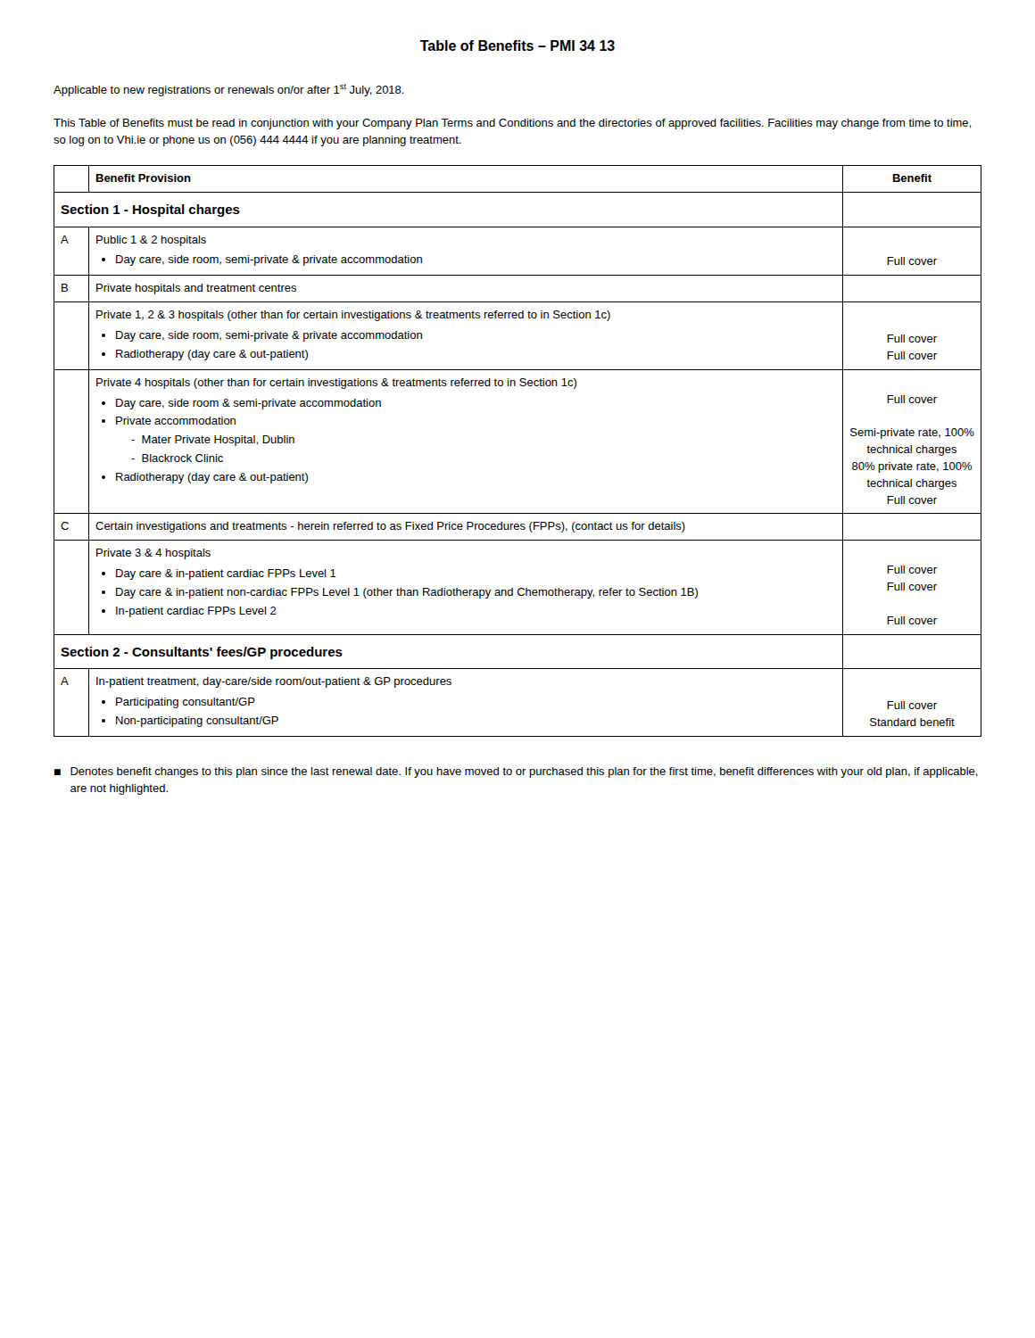Table of Benefits – PMI 34 13
Applicable to new registrations or renewals on/or after 1st July, 2018.
This Table of Benefits must be read in conjunction with your Company Plan Terms and Conditions and the directories of approved facilities. Facilities may change from time to time, so log on to Vhi.ie or phone us on (056) 444 4444 if you are planning treatment.
| | Benefit Provision | Benefit |
| --- | --- | --- |
| Section 1 - Hospital charges | |
| A | Public 1 & 2 hospitals Day care, side room, semi-private & private accommodation | Full cover |
| B | Private hospitals and treatment centres | |
| | Private 1, 2 & 3 hospitals (other than for certain investigations & treatments referred to in Section 1c) Day care, side room, semi-private & private accommodation Radiotherapy (day care & out-patient) | Full cover Full cover |
| | Private 4 hospitals (other than for certain investigations & treatments referred to in Section 1c) Day care, side room & semi-private accommodation Private accommodation Mater Private Hospital, Dublin Blackrock Clinic Radiotherapy (day care & out-patient) | Full cover Semi-private rate, 100% technical charges 80% private rate, 100% technical charges Full cover |
| C | Certain investigations and treatments - herein referred to as Fixed Price Procedures (FPPs), (contact us for details) | |
| | Private 3 & 4 hospitals Day care & in-patient cardiac FPPs Level 1 Day care & in-patient non-cardiac FPPs Level 1 (other than Radiotherapy and Chemotherapy, refer to Section 1B) In-patient cardiac FPPs Level 2 | Full cover Full cover Full cover |
| Section 2 - Consultants' fees/GP procedures | |
| A | In-patient treatment, day-care/side room/out-patient & GP procedures Participating consultant/GP Non-participating consultant/GP | Full cover Standard benefit |
■
Denotes benefit changes to this plan since the last renewal date. If you have moved to or purchased this plan for the first time, benefit differences with your old plan, if applicable, are not highlighted.